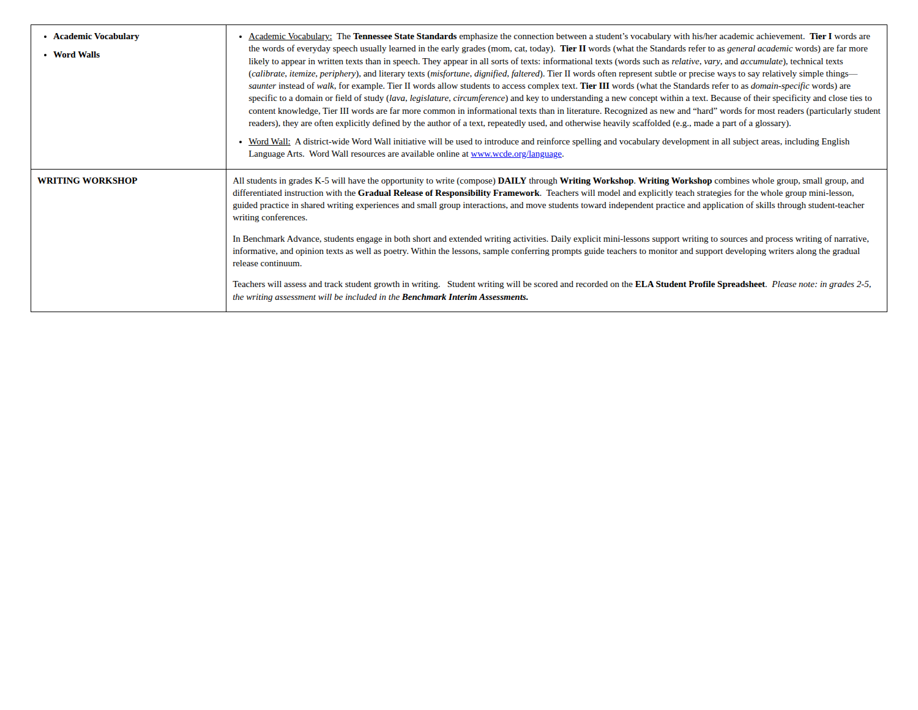| Academic Vocabulary Word Walls | Academic Vocabulary: The Tennessee State Standards emphasize the connection between a student’s vocabulary with his/her academic achievement. Tier I words are the words of everyday speech usually learned in the early grades (mom, cat, today). Tier II words (what the Standards refer to as general academic words) are far more likely to appear in written texts than in speech. They appear in all sorts of texts: informational texts (words such as relative , vary , and accumulate ), technical texts ( calibrate , itemize , periphery ), and literary texts ( misfortune , dignified , faltered ). Tier II words often represent subtle or precise ways to say relatively simple things— saunter instead of walk , for example. Tier II words allow students to access complex text. Tier III words (what the Standards refer to as domain-specific words) are specific to a domain or field of study ( lava , legislature , circumference ) and key to understanding a new concept within a text. Because of their specificity and close ties to content knowledge, Tier III words are far more common in informational texts than in literature. Recognized as new and “hard” words for most readers (particularly student readers), they are often explicitly defined by the author of a text, repeatedly used, and otherwise heavily scaffolded (e.g., made a part of a glossary). Word Wall: A district-wide Word Wall initiative will be used to introduce and reinforce spelling and vocabulary development in all subject areas, including English Language Arts. Word Wall resources are available online at www.wcde.org/language . |
| Writing Workshop | All students in grades K-5 will have the opportunity to write (compose) DAILY through Writing Workshop . Writing Workshop combines whole group, small group, and differentiated instruction with the Gradual Release of Responsibility Framework . Teachers will model and explicitly teach strategies for the whole group mini-lesson, guided practice in shared writing experiences and small group interactions, and move students toward independent practice and application of skills through student-teacher writing conferences. In Benchmark Advance, students engage in both short and extended writing activities. Daily explicit mini-lessons support writing to sources and process writing of narrative, informative, and opinion texts as well as poetry. Within the lessons, sample conferring prompts guide teachers to monitor and support developing writers along the gradual release continuum. Teachers will assess and track student growth in writing. Student writing will be scored and recorded on the ELA Student Profile Spreadsheet . Please note: in grades 2-5, the writing assessment will be included in the Benchmark Interim Assessments. |